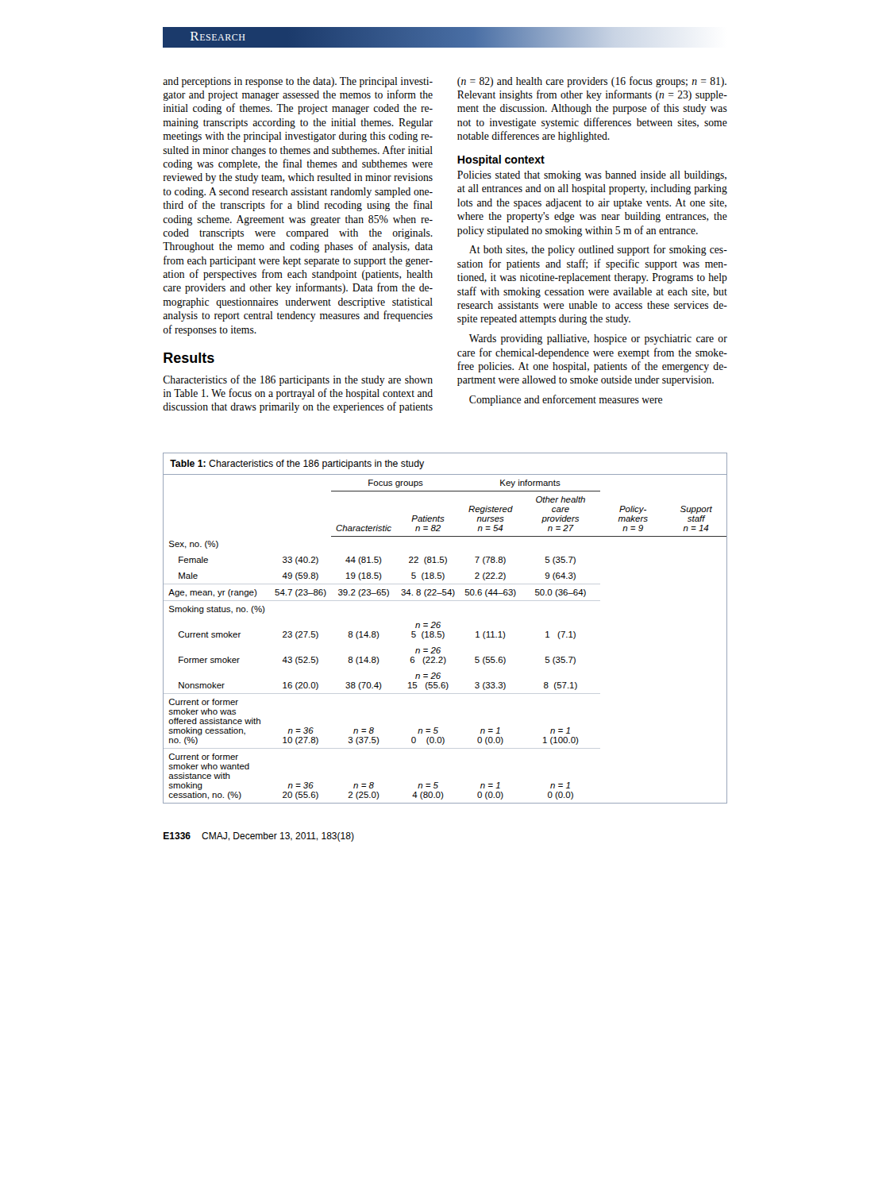Research
and perceptions in response to the data). The principal investigator and project manager assessed the memos to inform the initial coding of themes. The project manager coded the remaining transcripts according to the initial themes. Regular meetings with the principal investigator during this coding resulted in minor changes to themes and subthemes. After initial coding was complete, the final themes and subthemes were reviewed by the study team, which resulted in minor revisions to coding. A second research assistant randomly sampled one-third of the transcripts for a blind recoding using the final coding scheme. Agreement was greater than 85% when recoded transcripts were compared with the originals. Throughout the memo and coding phases of analysis, data from each participant were kept separate to support the generation of perspectives from each standpoint (patients, health care providers and other key informants). Data from the demographic questionnaires underwent descriptive statistical analysis to report central tendency measures and frequencies of responses to items.
Results
Characteristics of the 186 participants in the study are shown in Table 1. We focus on a portrayal of the hospital context and discussion that draws primarily on the experiences of patients (n = 82) and health care providers (16 focus groups; n = 81). Relevant insights from other key informants (n = 23) supplement the discussion. Although the purpose of this study was not to investigate systemic differences between sites, some notable differences are highlighted.
Hospital context
Policies stated that smoking was banned inside all buildings, at all entrances and on all hospital property, including parking lots and the spaces adjacent to air uptake vents. At one site, where the property's edge was near building entrances, the policy stipulated no smoking within 5 m of an entrance.
At both sites, the policy outlined support for smoking cessation for patients and staff; if specific support was mentioned, it was nicotine-replacement therapy. Programs to help staff with smoking cessation were available at each site, but research assistants were unable to access these services despite repeated attempts during the study.
Wards providing palliative, hospice or psychiatric care or care for chemical-dependence were exempt from the smoke-free policies. At one hospital, patients of the emergency department were allowed to smoke outside under supervision.
Compliance and enforcement measures were
Table 1: Characteristics of the 186 participants in the study
| | | Focus groups | Key informants |
| --- | --- | --- | --- |
| Characteristic | Patients n = 82 | Registered nurses n = 54 | Other health care providers n = 27 | Policy-makers n = 9 | Support staff n = 14 |
| Sex, no. (%) | | | | | |
| Female | 33 (40.2) | 44 (81.5) | 22 (81.5) | 7 (78.8) | 5 (35.7) |
| Male | 49 (59.8) | 19 (18.5) | 5 (18.5) | 2 (22.2) | 9 (64.3) |
| Age, mean, yr (range) | 54.7 (23–86) | 39.2 (23–65) | 34. 8 (22–54) | 50.6 (44–63) | 50.0 (36–64) |
| Smoking status, no. (%) | | | | | |
| Current smoker | 23 (27.5) | 8 (14.8) | n = 26 5 (18.5) | 1 (11.1) | 1 (7.1) |
| Former smoker | 43 (52.5) | 8 (14.8) | n = 26 6 (22.2) | 5 (55.6) | 5 (35.7) |
| Nonsmoker | 16 (20.0) | 38 (70.4) | n = 26 15 (55.6) | 3 (33.3) | 8 (57.1) |
| Current or former smoker who was offered assistance with smoking cessation, no. (%) | n = 36 10 (27.8) | n = 8 3 (37.5) | n = 5 0 (0.0) | n = 1 0 (0.0) | n = 1 1 (100.0) |
| Current or former smoker who wanted assistance with smoking cessation, no. (%) | n = 36 20 (55.6) | n = 8 2 (25.0) | n = 5 4 (80.0) | n = 1 0 (0.0) | n = 1 0 (0.0) |
E1336 CMAJ, December 13, 2011, 183(18)